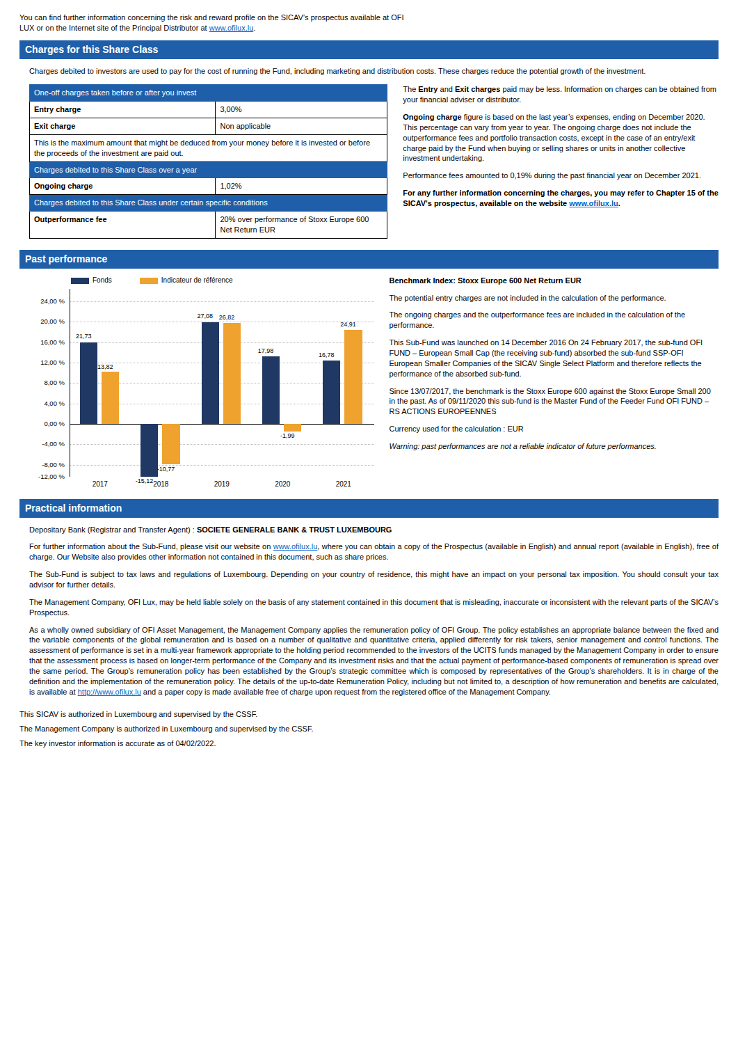You can find further information concerning the risk and reward profile on the SICAV’s prospectus available at OFI LUX or on the Internet site of the Principal Distributor at www.ofilux.lu.
Charges for this Share Class
Charges debited to investors are used to pay for the cost of running the Fund, including marketing and distribution costs. These charges reduce the potential growth of the investment.
| One-off charges taken before or after you invest |
| Entry charge | 3,00% |
| Exit charge | Non applicable |
| This is the maximum amount that might be deduced from your money before it is invested or before the proceeds of the investment are paid out. |
| Charges debited to this Share Class over a year |
| Ongoing charge | 1,02% |
| Charges debited to this Share Class under certain specific conditions |
| Outperformance fee | 20% over performance of Stoxx Europe 600 Net Return EUR |
The Entry and Exit charges paid may be less. Information on charges can be obtained from your financial adviser or distributor.
Ongoing charge figure is based on the last year’s expenses, ending on December 2020. This percentage can vary from year to year. The ongoing charge does not include the outperformance fees and portfolio transaction costs, except in the case of an entry/exit charge paid by the Fund when buying or selling shares or units in another collective investment undertaking.
Performance fees amounted to 0,19% during the past financial year on December 2021.
For any further information concerning the charges, you may refer to Chapter 15 of the SICAV's prospectus, available on the website www.ofilux.lu.
Past performance
Fonds
Indicateur de référence
24,00 %
20,00 %
16,00 %
12,00 %
8,00 %
4,00 %
0,00 %
-4,00 %
-8,00 %
-12,00 %
21,73
13,82
-15,12
-10,77
27,08
26,82
17,98
-1,99
16,78
24,91
2017
2018
2019
2020
2021
Benchmark Index: Stoxx Europe 600 Net Return EUR
The potential entry charges are not included in the calculation of the performance.
The ongoing charges and the outperformance fees are included in the calculation of the performance.
This Sub-Fund was launched on 14 December 2016 On 24 February 2017, the sub-fund OFI FUND – European Small Cap (the receiving sub-fund) absorbed the sub-fund SSP-OFI European Smaller Companies of the SICAV Single Select Platform and therefore reflects the performance of the absorbed sub-fund.
Since 13/07/2017, the benchmark is the Stoxx Europe 600 against the Stoxx Europe Small 200 in the past. As of 09/11/2020 this sub-fund is the Master Fund of the Feeder Fund OFI FUND – RS ACTIONS EUROPEENNES
Currency used for the calculation : EUR
Warning: past performances are not a reliable indicator of future performances.
Practical information
Depositary Bank (Registrar and Transfer Agent) : SOCIETE GENERALE BANK & TRUST LUXEMBOURG
For further information about the Sub-Fund, please visit our website on www.ofilux.lu, where you can obtain a copy of the Prospectus (available in English) and annual report (available in English), free of charge. Our Website also provides other information not contained in this document, such as share prices.
The Sub-Fund is subject to tax laws and regulations of Luxembourg. Depending on your country of residence, this might have an impact on your personal tax imposition. You should consult your tax advisor for further details.
The Management Company, OFI Lux, may be held liable solely on the basis of any statement contained in this document that is misleading, inaccurate or inconsistent with the relevant parts of the SICAV’s Prospectus.
As a wholly owned subsidiary of OFI Asset Management, the Management Company applies the remuneration policy of OFI Group. The policy establishes an appropriate balance between the fixed and the variable components of the global remuneration and is based on a number of qualitative and quantitative criteria, applied differently for risk takers, senior management and control functions. The assessment of performance is set in a multi-year framework appropriate to the holding period recommended to the investors of the UCITS funds managed by the Management Company in order to ensure that the assessment process is based on longer-term performance of the Company and its investment risks and that the actual payment of performance-based components of remuneration is spread over the same period. The Group’s remuneration policy has been established by the Group’s strategic committee which is composed by representatives of the Group’s shareholders. It is in charge of the definition and the implementation of the remuneration policy. The details of the up-to-date Remuneration Policy, including but not limited to, a description of how remuneration and benefits are calculated, is available at http://www.ofilux.lu and a paper copy is made available free of charge upon request from the registered office of the Management Company.
This SICAV is authorized in Luxembourg and supervised by the CSSF.
The Management Company is authorized in Luxembourg and supervised by the CSSF.
The key investor information is accurate as of 04/02/2022.